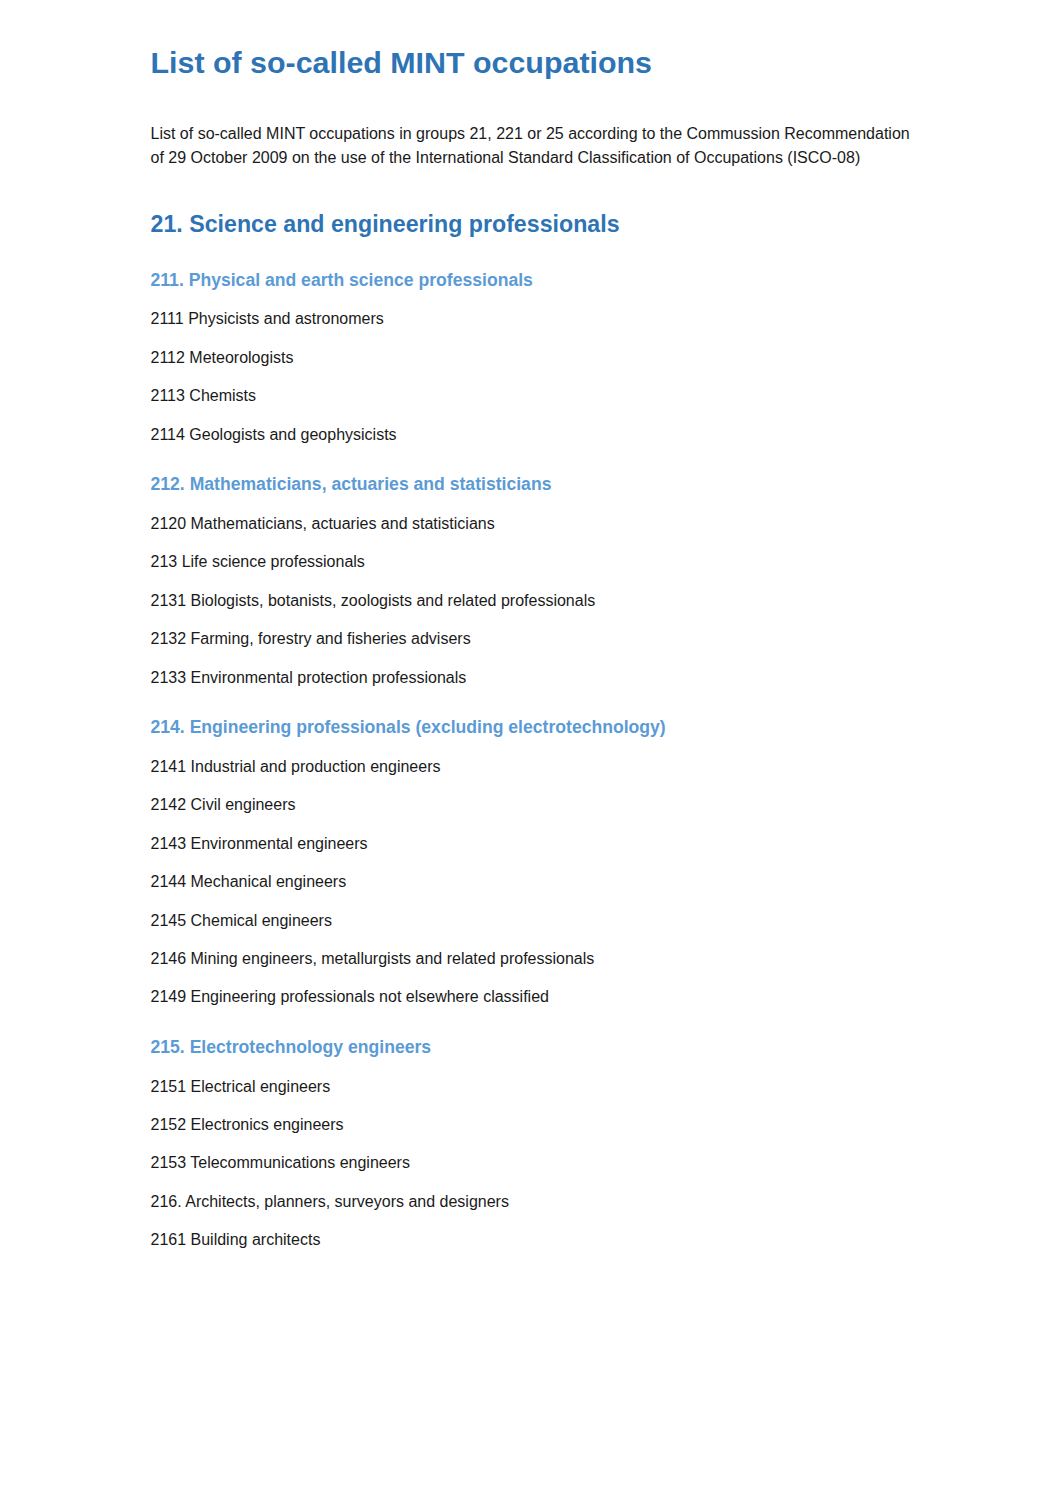List of so-called MINT occupations
List of so-called MINT occupations in groups 21, 221 or 25 according to the Commussion Recommendation of 29 October 2009 on the use of the International Standard Classification of Occupations (ISCO-08)
21. Science and engineering professionals
211. Physical and earth science professionals
2111 Physicists and astronomers
2112 Meteorologists
2113 Chemists
2114 Geologists and geophysicists
212. Mathematicians, actuaries and statisticians
2120 Mathematicians, actuaries and statisticians
213 Life science professionals
2131 Biologists, botanists, zoologists and related professionals
2132 Farming, forestry and fisheries advisers
2133 Environmental protection professionals
214. Engineering professionals (excluding electrotechnology)
2141 Industrial and production engineers
2142 Civil engineers
2143 Environmental engineers
2144 Mechanical engineers
2145 Chemical engineers
2146 Mining engineers, metallurgists and related professionals
2149 Engineering professionals not elsewhere classified
215. Electrotechnology engineers
2151 Electrical engineers
2152 Electronics engineers
2153 Telecommunications engineers
216. Architects, planners, surveyors and designers
2161 Building architects